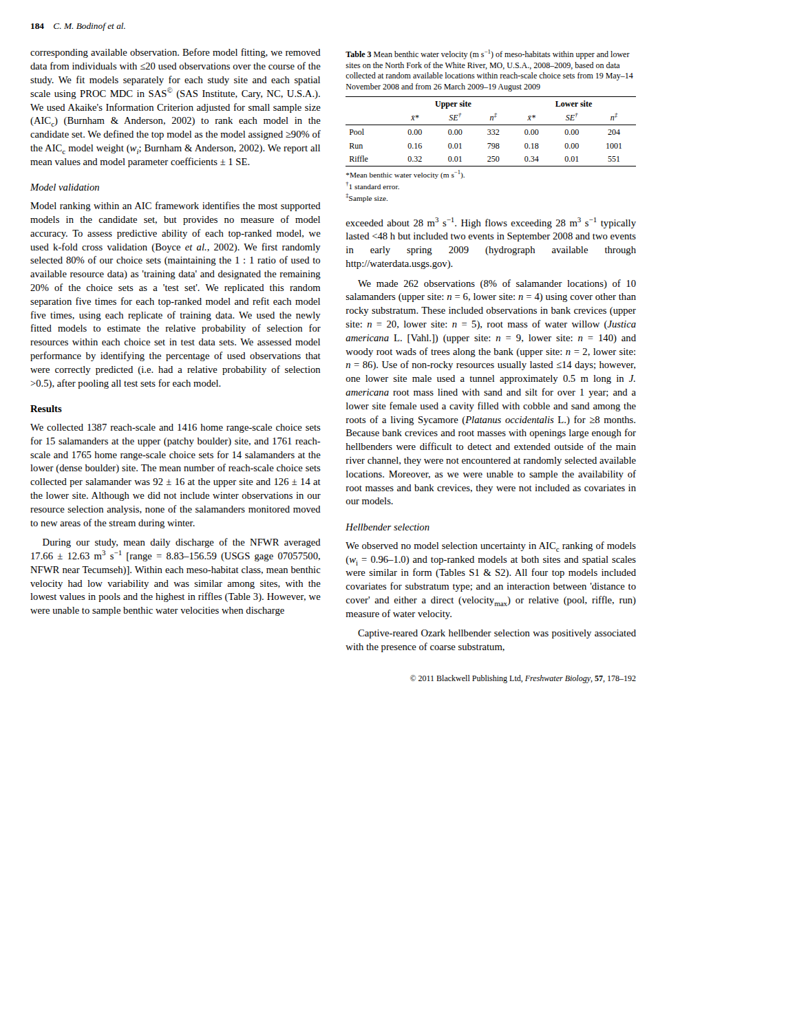184 C. M. Bodinof et al.
corresponding available observation. Before model fitting, we removed data from individuals with ≤20 used observations over the course of the study. We fit models separately for each study site and each spatial scale using PROC MDC in SAS© (SAS Institute, Cary, NC, U.S.A.). We used Akaike's Information Criterion adjusted for small sample size (AICc) (Burnham & Anderson, 2002) to rank each model in the candidate set. We defined the top model as the model assigned ≥90% of the AICc model weight (wi; Burnham & Anderson, 2002). We report all mean values and model parameter coefficients ± 1 SE.
Model validation
Model ranking within an AIC framework identifies the most supported models in the candidate set, but provides no measure of model accuracy. To assess predictive ability of each top-ranked model, we used k-fold cross validation (Boyce et al., 2002). We first randomly selected 80% of our choice sets (maintaining the 1 : 1 ratio of used to available resource data) as 'training data' and designated the remaining 20% of the choice sets as a 'test set'. We replicated this random separation five times for each top-ranked model and refit each model five times, using each replicate of training data. We used the newly fitted models to estimate the relative probability of selection for resources within each choice set in test data sets. We assessed model performance by identifying the percentage of used observations that were correctly predicted (i.e. had a relative probability of selection >0.5), after pooling all test sets for each model.
Results
We collected 1387 reach-scale and 1416 home range-scale choice sets for 15 salamanders at the upper (patchy boulder) site, and 1761 reach-scale and 1765 home range-scale choice sets for 14 salamanders at the lower (dense boulder) site. The mean number of reach-scale choice sets collected per salamander was 92 ± 16 at the upper site and 126 ± 14 at the lower site. Although we did not include winter observations in our resource selection analysis, none of the salamanders monitored moved to new areas of the stream during winter.
During our study, mean daily discharge of the NFWR averaged 17.66 ± 12.63 m3 s−1 [range = 8.83–156.59 (USGS gage 07057500, NFWR near Tecumseh)]. Within each meso-habitat class, mean benthic velocity had low variability and was similar among sites, with the lowest values in pools and the highest in riffles (Table 3). However, we were unable to sample benthic water velocities when discharge
Table 3 Mean benthic water velocity (m s −1 ) of meso-habitats within upper and lower sites on the North Fork of the White River, MO, U.S.A., 2008–2009, based on data collected at random available locations within reach-scale choice sets from 19 May–14 November 2008 and from 26 March 2009–19 August 2009
| | Upper site | Lower site |
| --- | --- | --- |
| | x̄* | SE † | n ‡ | x̄* | SE † | n ‡ |
| Pool | 0.00 | 0.00 | 332 | 0.00 | 0.00 | 204 |
| Run | 0.16 | 0.01 | 798 | 0.18 | 0.00 | 1001 |
| Riffle | 0.32 | 0.01 | 250 | 0.34 | 0.01 | 551 |
*Mean benthic water velocity (m s−1).
†1 standard error.
‡Sample size.
exceeded about 28 m3 s−1. High flows exceeding 28 m3 s−1 typically lasted <48 h but included two events in September 2008 and two events in early spring 2009 (hydrograph available through http://waterdata.usgs.gov).
We made 262 observations (8% of salamander locations) of 10 salamanders (upper site: n = 6, lower site: n = 4) using cover other than rocky substratum. These included observations in bank crevices (upper site: n = 20, lower site: n = 5), root mass of water willow (Justica americana L. [Vahl.]) (upper site: n = 9, lower site: n = 140) and woody root wads of trees along the bank (upper site: n = 2, lower site: n = 86). Use of non-rocky resources usually lasted ≤14 days; however, one lower site male used a tunnel approximately 0.5 m long in J. americana root mass lined with sand and silt for over 1 year; and a lower site female used a cavity filled with cobble and sand among the roots of a living Sycamore (Platanus occidentalis L.) for ≥8 months. Because bank crevices and root masses with openings large enough for hellbenders were difficult to detect and extended outside of the main river channel, they were not encountered at randomly selected available locations. Moreover, as we were unable to sample the availability of root masses and bank crevices, they were not included as covariates in our models.
Hellbender selection
We observed no model selection uncertainty in AICc ranking of models (wi = 0.96–1.0) and top-ranked models at both sites and spatial scales were similar in form (Tables S1 & S2). All four top models included covariates for substratum type; and an interaction between 'distance to cover' and either a direct (velocitymax) or relative (pool, riffle, run) measure of water velocity.
Captive-reared Ozark hellbender selection was positively associated with the presence of coarse substratum,
© 2011 Blackwell Publishing Ltd, Freshwater Biology, 57, 178–192